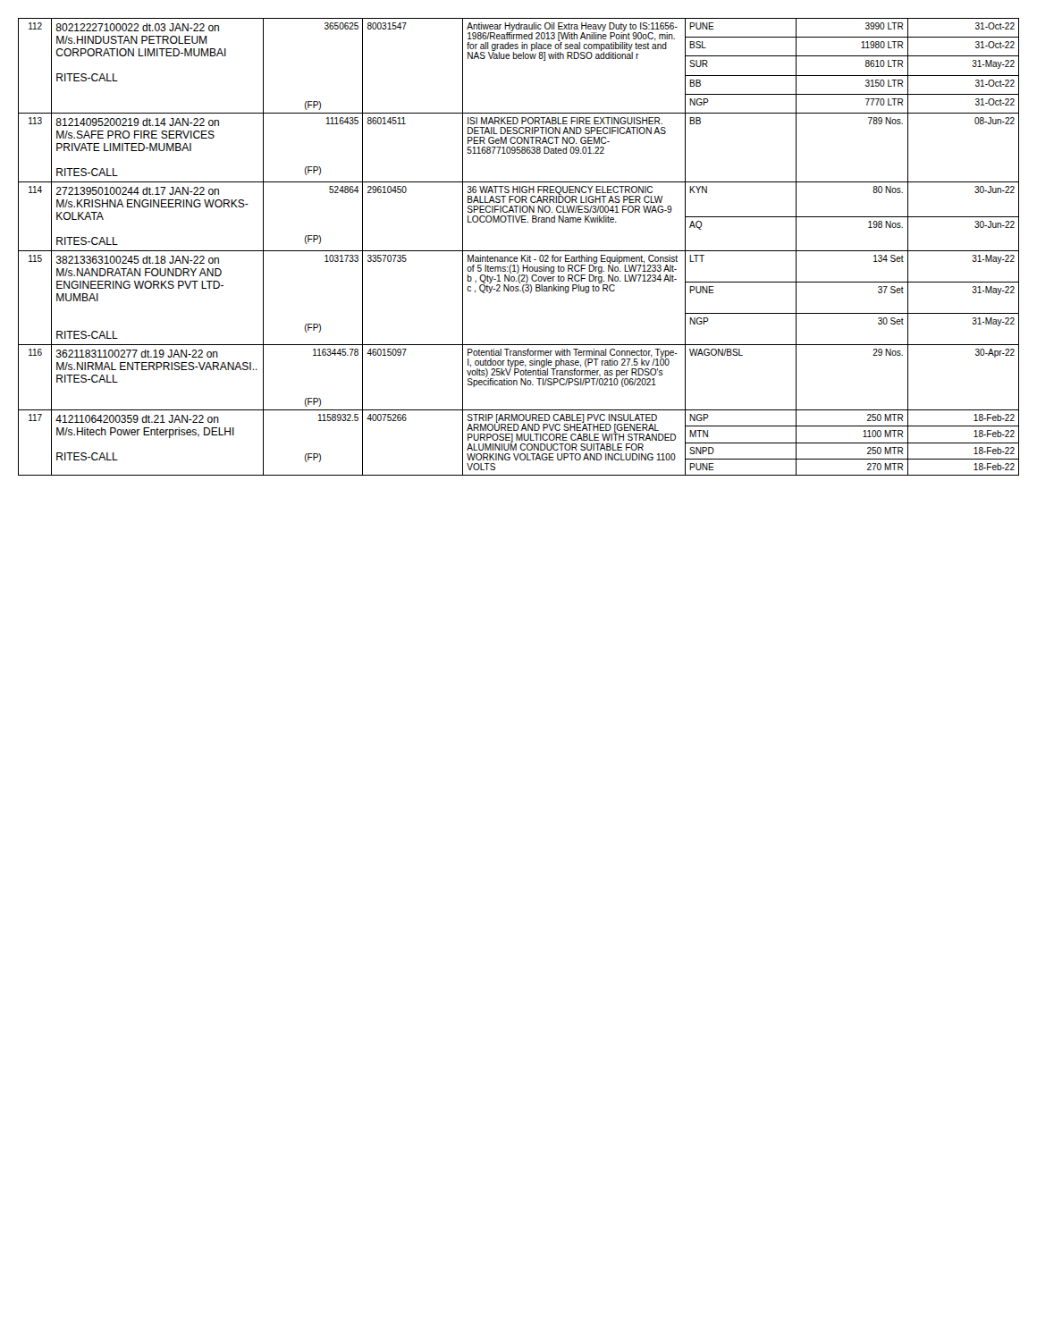| 112 | 80212227100022 dt.03 JAN-22 on M/s.HINDUSTAN PETROLEUM CORPORATION LIMITED-MUMBAI RITES-CALL | 3650625 (FP) | 80031547 | Antiwear Hydraulic Oil Extra Heavy Duty to IS:11656-1986/Reaffirmed 2013 [With Aniline Point 90oC, min. for all grades in place of seal compatibility test and NAS Value below 8] with RDSO additional r | PUNE | 3990 LTR | 31-Oct-22 |
| BSL | 11980 LTR | 31-Oct-22 |
| SUR | 8610 LTR | 31-May-22 |
| BB | 3150 LTR | 31-Oct-22 |
| NGP | 7770 LTR | 31-Oct-22 |
| 113 | 81214095200219 dt.14 JAN-22 on M/s.SAFE PRO FIRE SERVICES PRIVATE LIMITED-MUMBAI RITES-CALL | 1116435 (FP) | 86014511 | ISI MARKED PORTABLE FIRE EXTINGUISHER. DETAIL DESCRIPTION AND SPECIFICATION AS PER GeM CONTRACT NO. GEMC-511687710958638 Dated 09.01.22 | BB | 789 Nos. | 08-Jun-22 |
| 114 | 27213950100244 dt.17 JAN-22 on M/s.KRISHNA ENGINEERING WORKS-KOLKATA RITES-CALL | 524864 (FP) | 29610450 | 36 WATTS HIGH FREQUENCY ELECTRONIC BALLAST FOR CARRIDOR LIGHT AS PER CLW SPECIFICATION NO. CLW/ES/3/0041 FOR WAG-9 LOCOMOTIVE. Brand Name Kwiklite. | KYN | 80 Nos. | 30-Jun-22 |
| AQ | 198 Nos. | 30-Jun-22 |
| 115 | 38213363100245 dt.18 JAN-22 on M/s.NANDRATAN FOUNDRY AND ENGINEERING WORKS PVT LTD-MUMBAI RITES-CALL | 1031733 (FP) | 33570735 | Maintenance Kit - 02 for Earthing Equipment, Consist of 5 Items:(1) Housing to RCF Drg. No. LW71233 Alt-b , Qty-1 No.(2) Cover to RCF Drg. No. LW71234 Alt-c , Qty-2 Nos.(3) Blanking Plug to RC | LTT | 134 Set | 31-May-22 |
| PUNE | 37 Set | 31-May-22 |
| NGP | 30 Set | 31-May-22 |
| 116 | 36211831100277 dt.19 JAN-22 on M/s.NIRMAL ENTERPRISES-VARANASI.. RITES-CALL | 1163445.78 (FP) | 46015097 | Potential Transformer with Terminal Connector, Type-I, outdoor type, single phase, (PT ratio 27.5 kv /100 volts) 25kV Potential Transformer, as per RDSO's Specification No. TI/SPC/PSI/PT/0210 (06/2021 | WAGON/BSL | 29 Nos. | 30-Apr-22 |
| 117 | 41211064200359 dt.21 JAN-22 on M/s.Hitech Power Enterprises, DELHI RITES-CALL | 1158932.5 (FP) | 40075266 | STRIP [ARMOURED CABLE] PVC INSULATED ARMOURED AND PVC SHEATHED [GENERAL PURPOSE] MULTICORE CABLE WITH STRANDED ALUMINIUM CONDUCTOR SUITABLE FOR WORKING VOLTAGE UPTO AND INCLUDING 1100 VOLTS | NGP | 250 MTR | 18-Feb-22 |
| MTN | 1100 MTR | 18-Feb-22 |
| SNPD | 250 MTR | 18-Feb-22 |
| PUNE | 270 MTR | 18-Feb-22 |